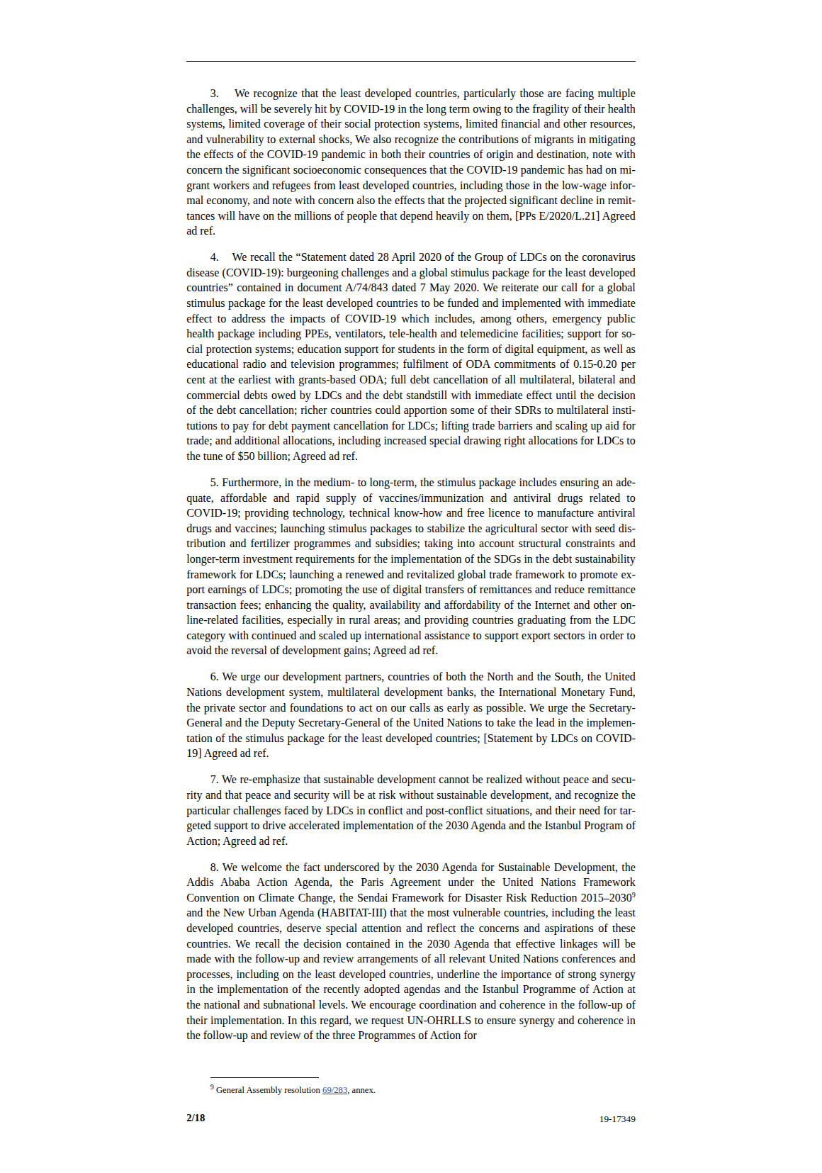3. We recognize that the least developed countries, particularly those are facing multiple challenges, will be severely hit by COVID-19 in the long term owing to the fragility of their health systems, limited coverage of their social protection systems, limited financial and other resources, and vulnerability to external shocks, We also recognize the contributions of migrants in mitigating the effects of the COVID-19 pandemic in both their countries of origin and destination, note with concern the significant socioeconomic consequences that the COVID-19 pandemic has had on migrant workers and refugees from least developed countries, including those in the low-wage informal economy, and note with concern also the effects that the projected significant decline in remittances will have on the millions of people that depend heavily on them, [PPs E/2020/L.21] Agreed ad ref.
4. We recall the “Statement dated 28 April 2020 of the Group of LDCs on the coronavirus disease (COVID-19): burgeoning challenges and a global stimulus package for the least developed countries” contained in document A/74/843 dated 7 May 2020. We reiterate our call for a global stimulus package for the least developed countries to be funded and implemented with immediate effect to address the impacts of COVID-19 which includes, among others, emergency public health package including PPEs, ventilators, tele-health and telemedicine facilities; support for social protection systems; education support for students in the form of digital equipment, as well as educational radio and television programmes; fulfilment of ODA commitments of 0.15-0.20 per cent at the earliest with grants-based ODA; full debt cancellation of all multilateral, bilateral and commercial debts owed by LDCs and the debt standstill with immediate effect until the decision of the debt cancellation; richer countries could apportion some of their SDRs to multilateral institutions to pay for debt payment cancellation for LDCs; lifting trade barriers and scaling up aid for trade; and additional allocations, including increased special drawing right allocations for LDCs to the tune of $50 billion; Agreed ad ref.
5. Furthermore, in the medium- to long-term, the stimulus package includes ensuring an adequate, affordable and rapid supply of vaccines/immunization and antiviral drugs related to COVID-19; providing technology, technical know-how and free licence to manufacture antiviral drugs and vaccines; launching stimulus packages to stabilize the agricultural sector with seed distribution and fertilizer programmes and subsidies; taking into account structural constraints and longer-term investment requirements for the implementation of the SDGs in the debt sustainability framework for LDCs; launching a renewed and revitalized global trade framework to promote export earnings of LDCs; promoting the use of digital transfers of remittances and reduce remittance transaction fees; enhancing the quality, availability and affordability of the Internet and other online-related facilities, especially in rural areas; and providing countries graduating from the LDC category with continued and scaled up international assistance to support export sectors in order to avoid the reversal of development gains; Agreed ad ref.
6. We urge our development partners, countries of both the North and the South, the United Nations development system, multilateral development banks, the International Monetary Fund, the private sector and foundations to act on our calls as early as possible. We urge the Secretary-General and the Deputy Secretary-General of the United Nations to take the lead in the implementation of the stimulus package for the least developed countries; [Statement by LDCs on COVID-19] Agreed ad ref.
7. We re-emphasize that sustainable development cannot be realized without peace and security and that peace and security will be at risk without sustainable development, and recognize the particular challenges faced by LDCs in conflict and post-conflict situations, and their need for targeted support to drive accelerated implementation of the 2030 Agenda and the Istanbul Program of Action; Agreed ad ref.
8. We welcome the fact underscored by the 2030 Agenda for Sustainable Development, the Addis Ababa Action Agenda, the Paris Agreement under the United Nations Framework Convention on Climate Change, the Sendai Framework for Disaster Risk Reduction 2015–20309 and the New Urban Agenda (HABITAT-III) that the most vulnerable countries, including the least developed countries, deserve special attention and reflect the concerns and aspirations of these countries. We recall the decision contained in the 2030 Agenda that effective linkages will be made with the follow-up and review arrangements of all relevant United Nations conferences and processes, including on the least developed countries, underline the importance of strong synergy in the implementation of the recently adopted agendas and the Istanbul Programme of Action at the national and subnational levels. We encourage coordination and coherence in the follow-up of their implementation. In this regard, we request UN-OHRLLS to ensure synergy and coherence in the follow-up and review of the three Programmes of Action for
9 General Assembly resolution 69/283, annex.
2/18 19-17349